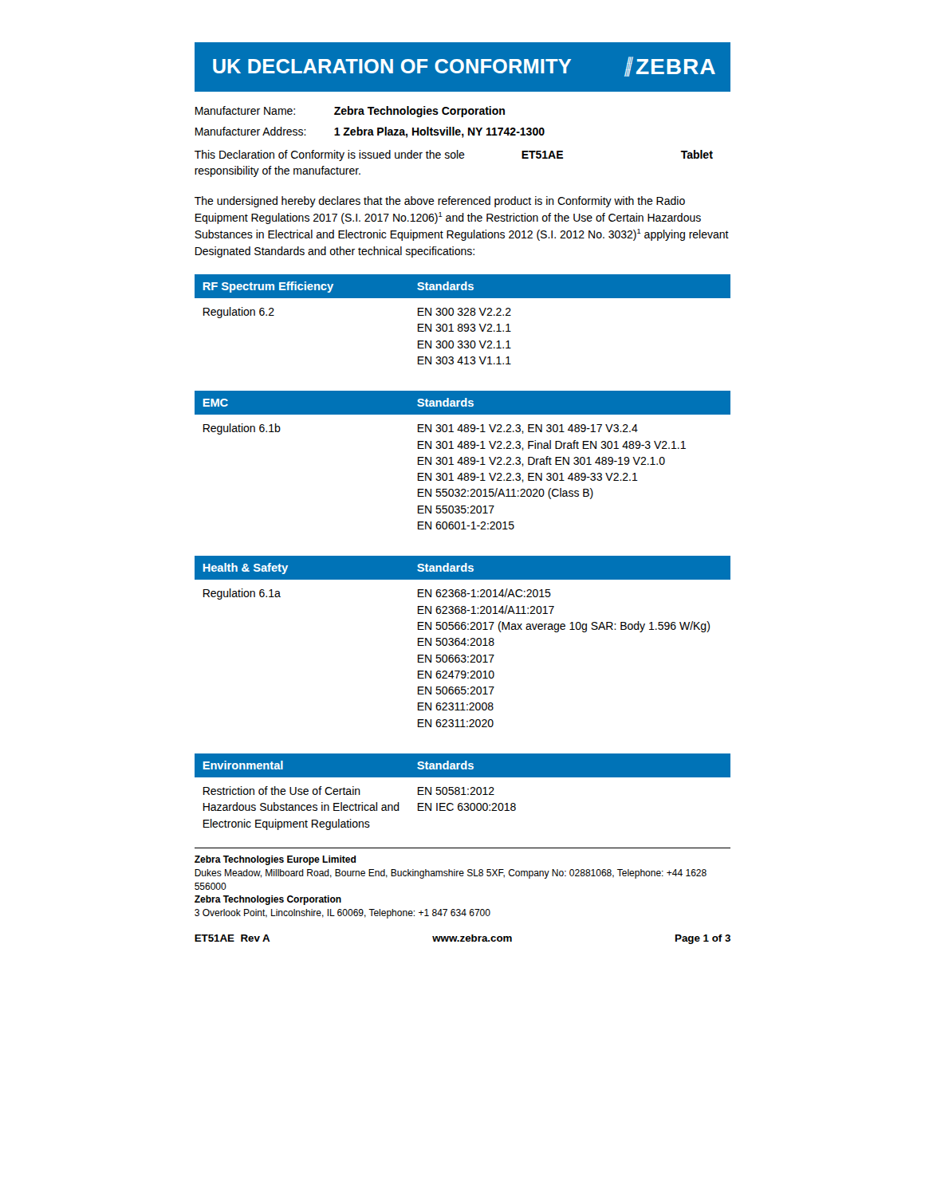UK DECLARATION OF CONFORMITY
|||
|||
||| ZEBRA
Manufacturer Name:
Zebra Technologies Corporation
Manufacturer Address:
1 Zebra Plaza, Holtsville, NY 11742-1300
This Declaration of Conformity is issued under the sole responsibility of the manufacturer.
ET51AE
Tablet
The undersigned hereby declares that the above referenced product is in Conformity with the Radio Equipment Regulations 2017 (S.I. 2017 No.1206)1 and the Restriction of the Use of Certain Hazardous Substances in Electrical and Electronic Equipment Regulations 2012 (S.I. 2012 No. 3032)1 applying relevant Designated Standards and other technical specifications:
| RF Spectrum Efficiency | Standards |
| --- | --- |
| Regulation 6.2 | EN 300 328 V2.2.2 EN 301 893 V2.1.1 EN 300 330 V2.1.1 EN 303 413 V1.1.1 |
| EMC | Standards |
| --- | --- |
| Regulation 6.1b | EN 301 489-1 V2.2.3, EN 301 489-17 V3.2.4 EN 301 489-1 V2.2.3, Final Draft EN 301 489-3 V2.1.1 EN 301 489-1 V2.2.3, Draft EN 301 489-19 V2.1.0 EN 301 489-1 V2.2.3, EN 301 489-33 V2.2.1 EN 55032:2015/A11:2020 (Class B) EN 55035:2017 EN 60601-1-2:2015 |
| Health & Safety | Standards |
| --- | --- |
| Regulation 6.1a | EN 62368-1:2014/AC:2015 EN 62368-1:2014/A11:2017 EN 50566:2017 (Max average 10g SAR: Body 1.596 W/Kg) EN 50364:2018 EN 50663:2017 EN 62479:2010 EN 50665:2017 EN 62311:2008 EN 62311:2020 |
| Environmental | Standards |
| --- | --- |
| Restriction of the Use of Certain Hazardous Substances in Electrical and Electronic Equipment Regulations | EN 50581:2012 EN IEC 63000:2018 |
Zebra Technologies Europe Limited
Dukes Meadow, Millboard Road, Bourne End, Buckinghamshire SL8 5XF, Company No: 02881068, Telephone: +44 1628 556000
Zebra Technologies Corporation
3 Overlook Point, Lincolnshire, IL 60069, Telephone: +1 847 634 6700
ET51AE Rev A www.zebra.com Page 1 of 3